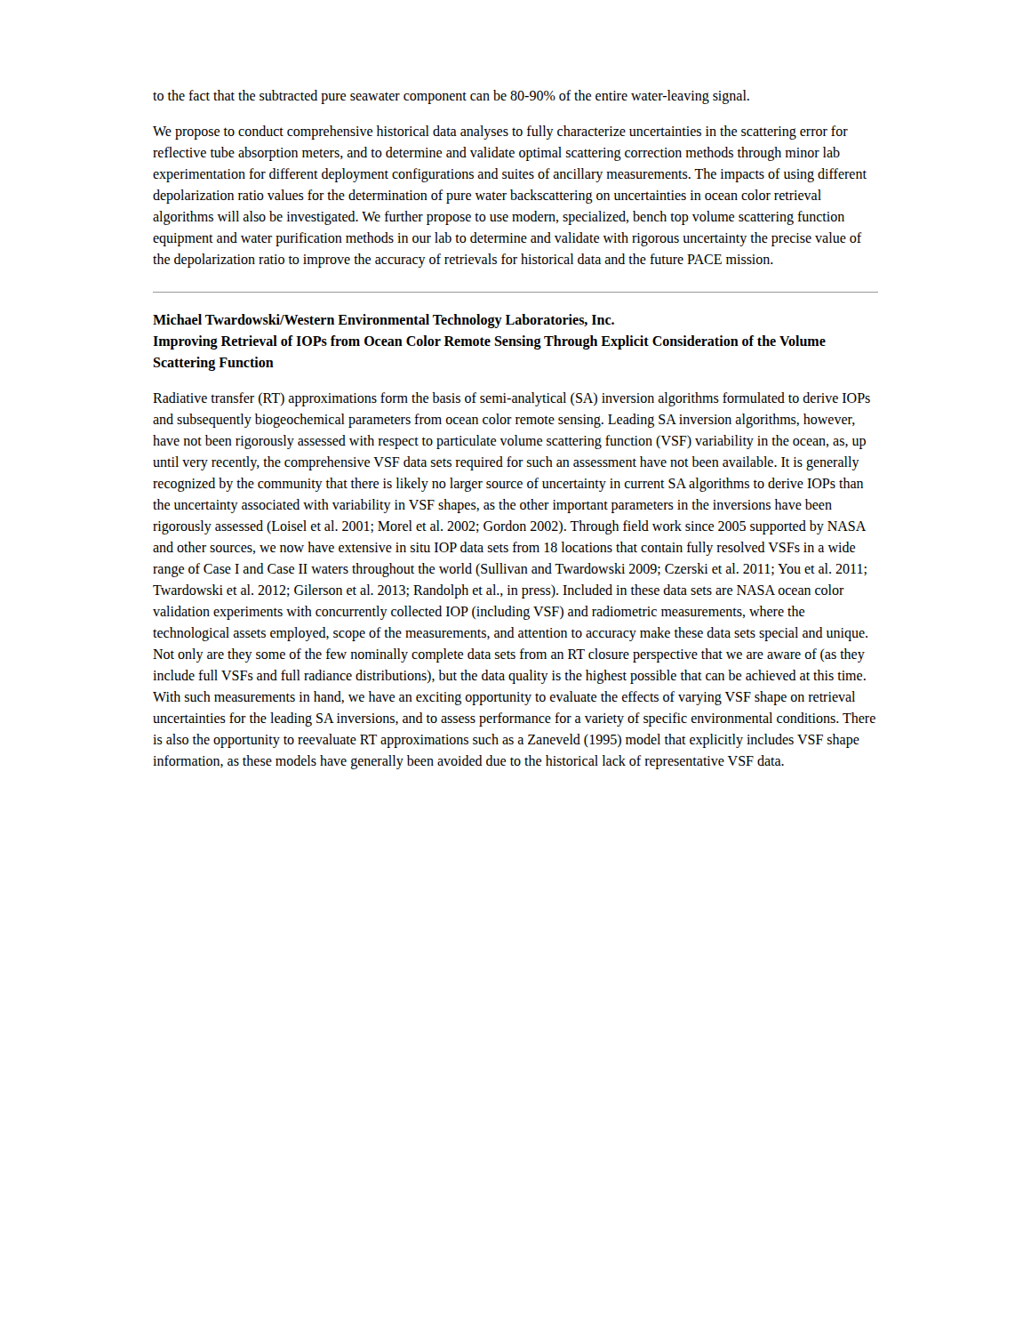to the fact that the subtracted pure seawater component can be 80-90% of the entire water-leaving signal.
We propose to conduct comprehensive historical data analyses to fully characterize uncertainties in the scattering error for reflective tube absorption meters, and to determine and validate optimal scattering correction methods through minor lab experimentation for different deployment configurations and suites of ancillary measurements. The impacts of using different depolarization ratio values for the determination of pure water backscattering on uncertainties in ocean color retrieval algorithms will also be investigated. We further propose to use modern, specialized, bench top volume scattering function equipment and water purification methods in our lab to determine and validate with rigorous uncertainty the precise value of the depolarization ratio to improve the accuracy of retrievals for historical data and the future PACE mission.
Michael Twardowski/Western Environmental Technology Laboratories, Inc.
Improving Retrieval of IOPs from Ocean Color Remote Sensing Through Explicit Consideration of the Volume Scattering Function
Radiative transfer (RT) approximations form the basis of semi-analytical (SA) inversion algorithms formulated to derive IOPs and subsequently biogeochemical parameters from ocean color remote sensing. Leading SA inversion algorithms, however, have not been rigorously assessed with respect to particulate volume scattering function (VSF) variability in the ocean, as, up until very recently, the comprehensive VSF data sets required for such an assessment have not been available. It is generally recognized by the community that there is likely no larger source of uncertainty in current SA algorithms to derive IOPs than the uncertainty associated with variability in VSF shapes, as the other important parameters in the inversions have been rigorously assessed (Loisel et al. 2001; Morel et al. 2002; Gordon 2002). Through field work since 2005 supported by NASA and other sources, we now have extensive in situ IOP data sets from 18 locations that contain fully resolved VSFs in a wide range of Case I and Case II waters throughout the world (Sullivan and Twardowski 2009; Czerski et al. 2011; You et al. 2011; Twardowski et al. 2012; Gilerson et al. 2013; Randolph et al., in press). Included in these data sets are NASA ocean color validation experiments with concurrently collected IOP (including VSF) and radiometric measurements, where the technological assets employed, scope of the measurements, and attention to accuracy make these data sets special and unique. Not only are they some of the few nominally complete data sets from an RT closure perspective that we are aware of (as they include full VSFs and full radiance distributions), but the data quality is the highest possible that can be achieved at this time. With such measurements in hand, we have an exciting opportunity to evaluate the effects of varying VSF shape on retrieval uncertainties for the leading SA inversions, and to assess performance for a variety of specific environmental conditions. There is also the opportunity to reevaluate RT approximations such as a Zaneveld (1995) model that explicitly includes VSF shape information, as these models have generally been avoided due to the historical lack of representative VSF data.